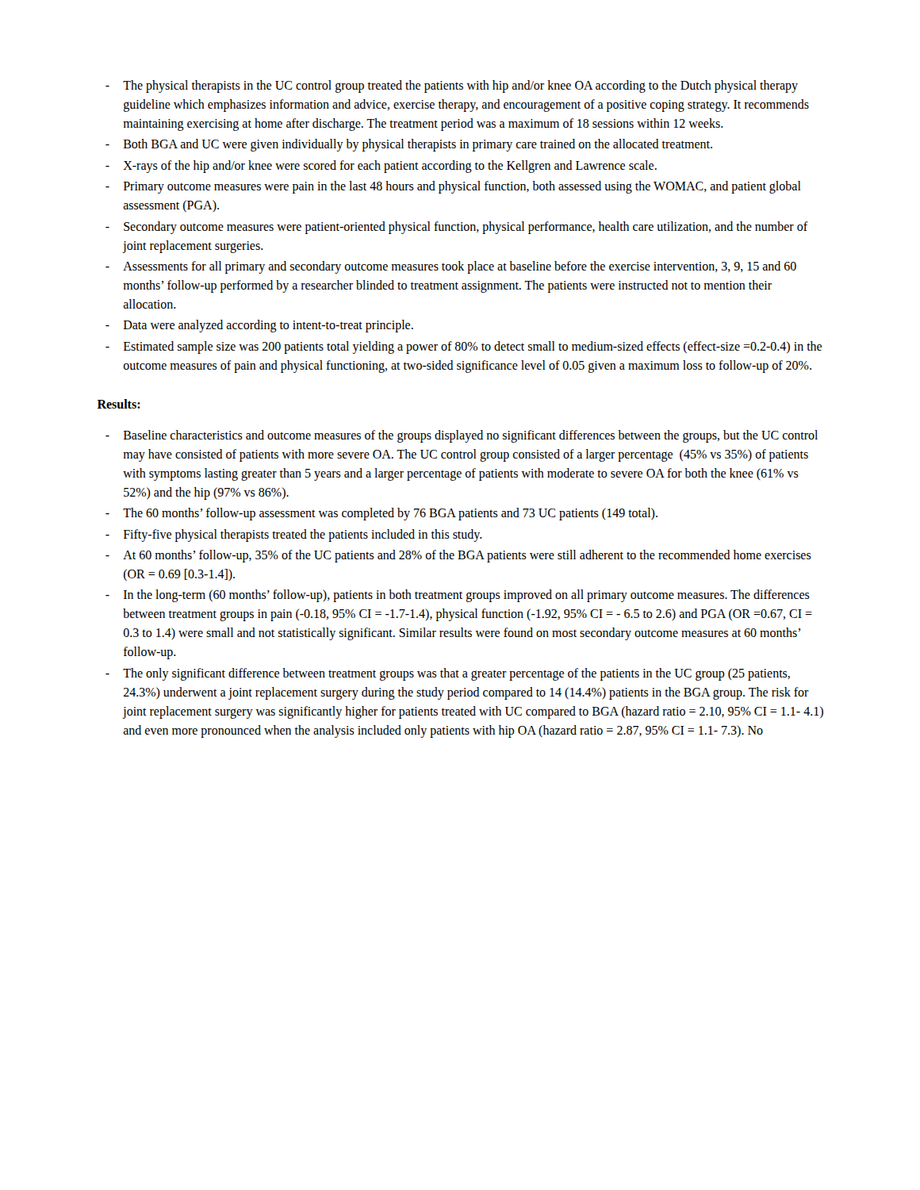The physical therapists in the UC control group treated the patients with hip and/or knee OA according to the Dutch physical therapy guideline which emphasizes information and advice, exercise therapy, and encouragement of a positive coping strategy. It recommends maintaining exercising at home after discharge. The treatment period was a maximum of 18 sessions within 12 weeks.
Both BGA and UC were given individually by physical therapists in primary care trained on the allocated treatment.
X-rays of the hip and/or knee were scored for each patient according to the Kellgren and Lawrence scale.
Primary outcome measures were pain in the last 48 hours and physical function, both assessed using the WOMAC, and patient global assessment (PGA).
Secondary outcome measures were patient-oriented physical function, physical performance, health care utilization, and the number of joint replacement surgeries.
Assessments for all primary and secondary outcome measures took place at baseline before the exercise intervention, 3, 9, 15 and 60 months’ follow-up performed by a researcher blinded to treatment assignment. The patients were instructed not to mention their allocation.
Data were analyzed according to intent-to-treat principle.
Estimated sample size was 200 patients total yielding a power of 80% to detect small to medium-sized effects (effect-size =0.2-0.4) in the outcome measures of pain and physical functioning, at two-sided significance level of 0.05 given a maximum loss to follow-up of 20%.
Results:
Baseline characteristics and outcome measures of the groups displayed no significant differences between the groups, but the UC control may have consisted of patients with more severe OA. The UC control group consisted of a larger percentage (45% vs 35%) of patients with symptoms lasting greater than 5 years and a larger percentage of patients with moderate to severe OA for both the knee (61% vs 52%) and the hip (97% vs 86%).
The 60 months’ follow-up assessment was completed by 76 BGA patients and 73 UC patients (149 total).
Fifty-five physical therapists treated the patients included in this study.
At 60 months’ follow-up, 35% of the UC patients and 28% of the BGA patients were still adherent to the recommended home exercises (OR = 0.69 [0.3-1.4]).
In the long-term (60 months’ follow-up), patients in both treatment groups improved on all primary outcome measures. The differences between treatment groups in pain (-0.18, 95% CI = -1.7-1.4), physical function (-1.92, 95% CI = - 6.5 to 2.6) and PGA (OR =0.67, CI = 0.3 to 1.4) were small and not statistically significant. Similar results were found on most secondary outcome measures at 60 months’ follow-up.
The only significant difference between treatment groups was that a greater percentage of the patients in the UC group (25 patients, 24.3%) underwent a joint replacement surgery during the study period compared to 14 (14.4%) patients in the BGA group. The risk for joint replacement surgery was significantly higher for patients treated with UC compared to BGA (hazard ratio = 2.10, 95% CI = 1.1- 4.1) and even more pronounced when the analysis included only patients with hip OA (hazard ratio = 2.87, 95% CI = 1.1- 7.3). No